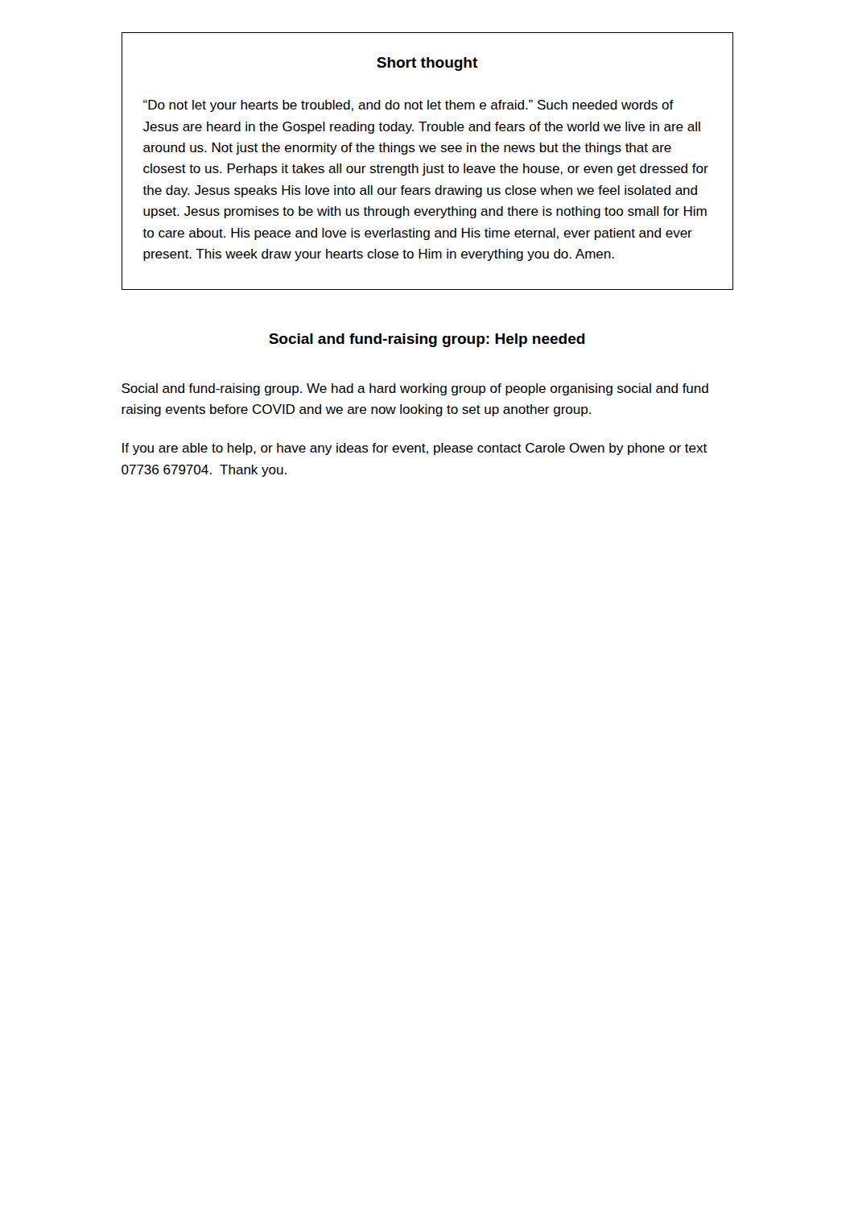Short thought
“Do not let your hearts be troubled, and do not let them e afraid.” Such needed words of Jesus are heard in the Gospel reading today. Trouble and fears of the world we live in are all around us. Not just the enormity of the things we see in the news but the things that are closest to us. Perhaps it takes all our strength just to leave the house, or even get dressed for the day. Jesus speaks His love into all our fears drawing us close when we feel isolated and upset. Jesus promises to be with us through everything and there is nothing too small for Him to care about. His peace and love is everlasting and His time eternal, ever patient and ever present. This week draw your hearts close to Him in everything you do. Amen.
Social and fund-raising group: Help needed
Social and fund-raising group. We had a hard working group of people organising social and fund raising events before COVID and we are now looking to set up another group.
If you are able to help, or have any ideas for event, please contact Carole Owen by phone or text 07736 679704. Thank you.